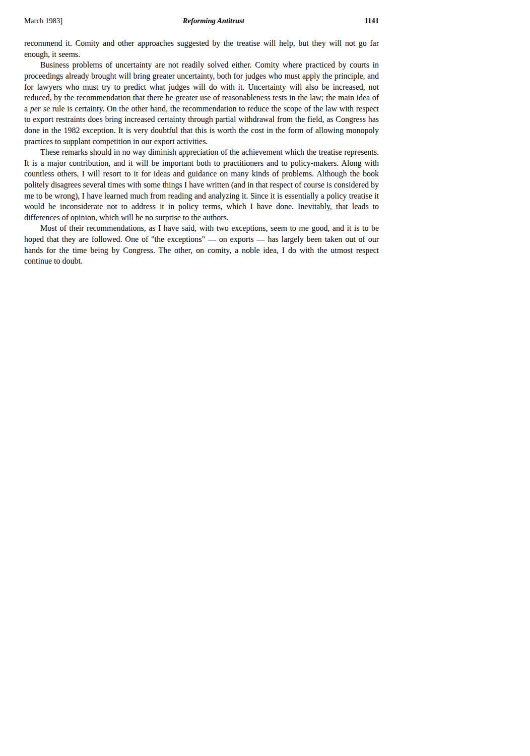March 1983] Reforming Antitrust 1141
recommend it. Comity and other approaches suggested by the treatise will help, but they will not go far enough, it seems.
Business problems of uncertainty are not readily solved either. Comity where practiced by courts in proceedings already brought will bring greater uncertainty, both for judges who must apply the principle, and for lawyers who must try to predict what judges will do with it. Uncertainty will also be increased, not reduced, by the recommendation that there be greater use of reasonableness tests in the law; the main idea of a per se rule is certainty. On the other hand, the recommendation to reduce the scope of the law with respect to export restraints does bring increased certainty through partial withdrawal from the field, as Congress has done in the 1982 exception. It is very doubtful that this is worth the cost in the form of allowing monopoly practices to supplant competition in our export activities.
These remarks should in no way diminish appreciation of the achievement which the treatise represents. It is a major contribution, and it will be important both to practitioners and to policy-makers. Along with countless others, I will resort to it for ideas and guidance on many kinds of problems. Although the book politely disagrees several times with some things I have written (and in that respect of course is considered by me to be wrong), I have learned much from reading and analyzing it. Since it is essentially a policy treatise it would be inconsiderate not to address it in policy terms, which I have done. Inevitably, that leads to differences of opinion, which will be no surprise to the authors.
Most of their recommendations, as I have said, with two exceptions, seem to me good, and it is to be hoped that they are followed. One of "the exceptions" — on exports — has largely been taken out of our hands for the time being by Congress. The other, on comity, a noble idea, I do with the utmost respect continue to doubt.